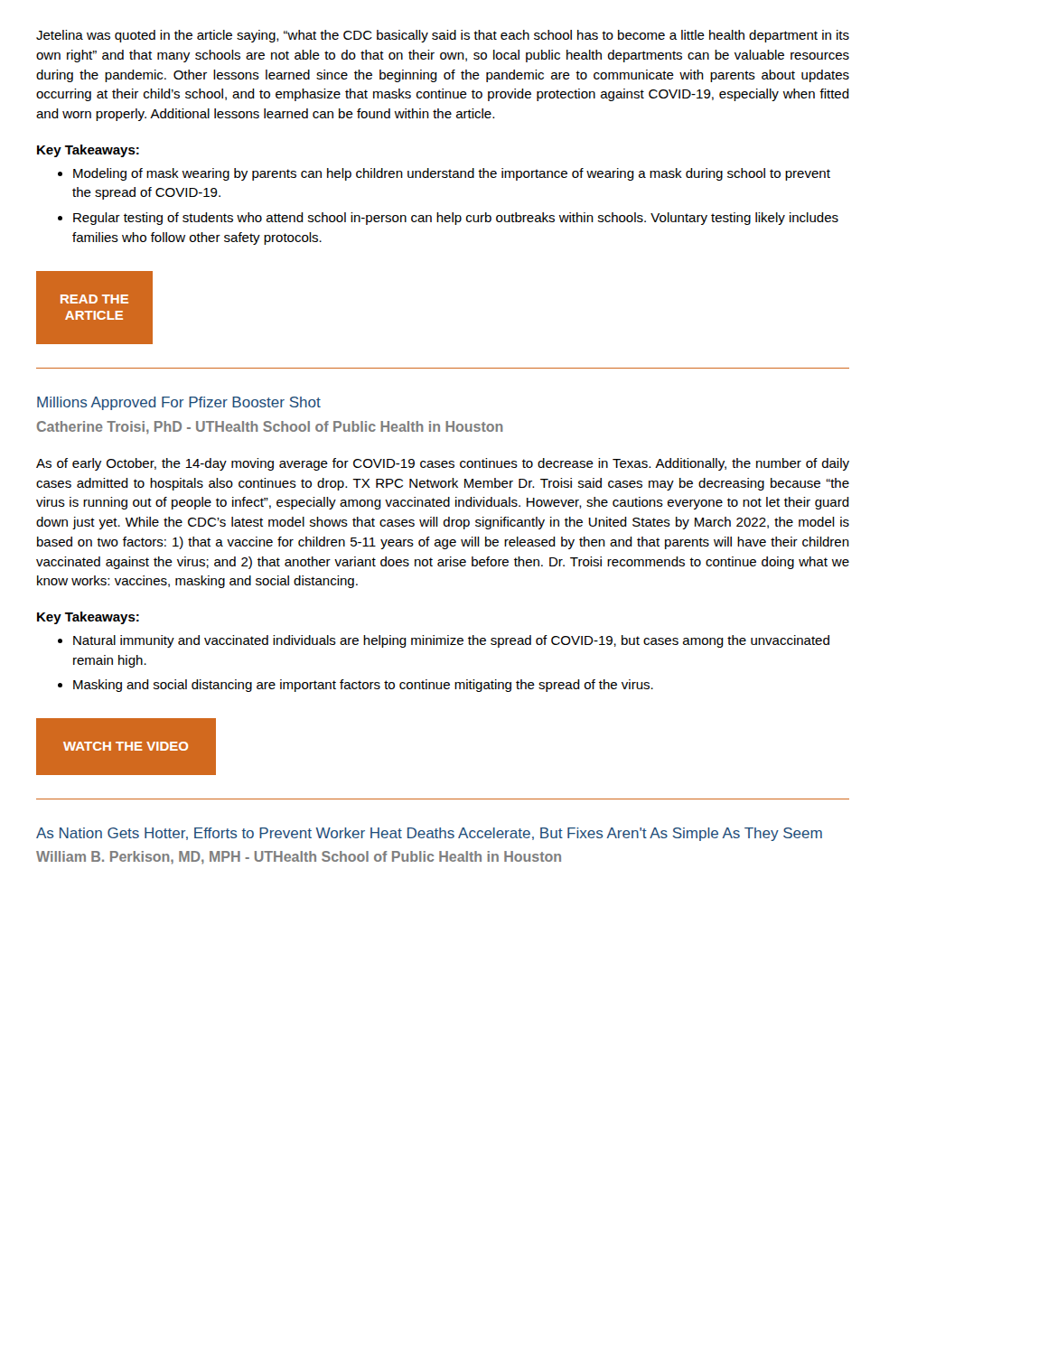Jetelina was quoted in the article saying, “what the CDC basically said is that each school has to become a little health department in its own right” and that many schools are not able to do that on their own, so local public health departments can be valuable resources during the pandemic. Other lessons learned since the beginning of the pandemic are to communicate with parents about updates occurring at their child’s school, and to emphasize that masks continue to provide protection against COVID-19, especially when fitted and worn properly. Additional lessons learned can be found within the article.
Key Takeaways:
Modeling of mask wearing by parents can help children understand the importance of wearing a mask during school to prevent the spread of COVID-19.
Regular testing of students who attend school in-person can help curb outbreaks within schools. Voluntary testing likely includes families who follow other safety protocols.
READ THE
ARTICLE
Millions Approved For Pfizer Booster Shot
Catherine Troisi, PhD - UTHealth School of Public Health in Houston
As of early October, the 14-day moving average for COVID-19 cases continues to decrease in Texas. Additionally, the number of daily cases admitted to hospitals also continues to drop. TX RPC Network Member Dr. Troisi said cases may be decreasing because “the virus is running out of people to infect”, especially among vaccinated individuals. However, she cautions everyone to not let their guard down just yet. While the CDC’s latest model shows that cases will drop significantly in the United States by March 2022, the model is based on two factors: 1) that a vaccine for children 5-11 years of age will be released by then and that parents will have their children vaccinated against the virus; and 2) that another variant does not arise before then. Dr. Troisi recommends to continue doing what we know works: vaccines, masking and social distancing.
Key Takeaways:
Natural immunity and vaccinated individuals are helping minimize the spread of COVID-19, but cases among the unvaccinated remain high.
Masking and social distancing are important factors to continue mitigating the spread of the virus.
WATCH THE VIDEO
As Nation Gets Hotter, Efforts to Prevent Worker Heat Deaths Accelerate, But Fixes Aren't As Simple As They Seem
William B. Perkison, MD, MPH - UTHealth School of Public Health in Houston